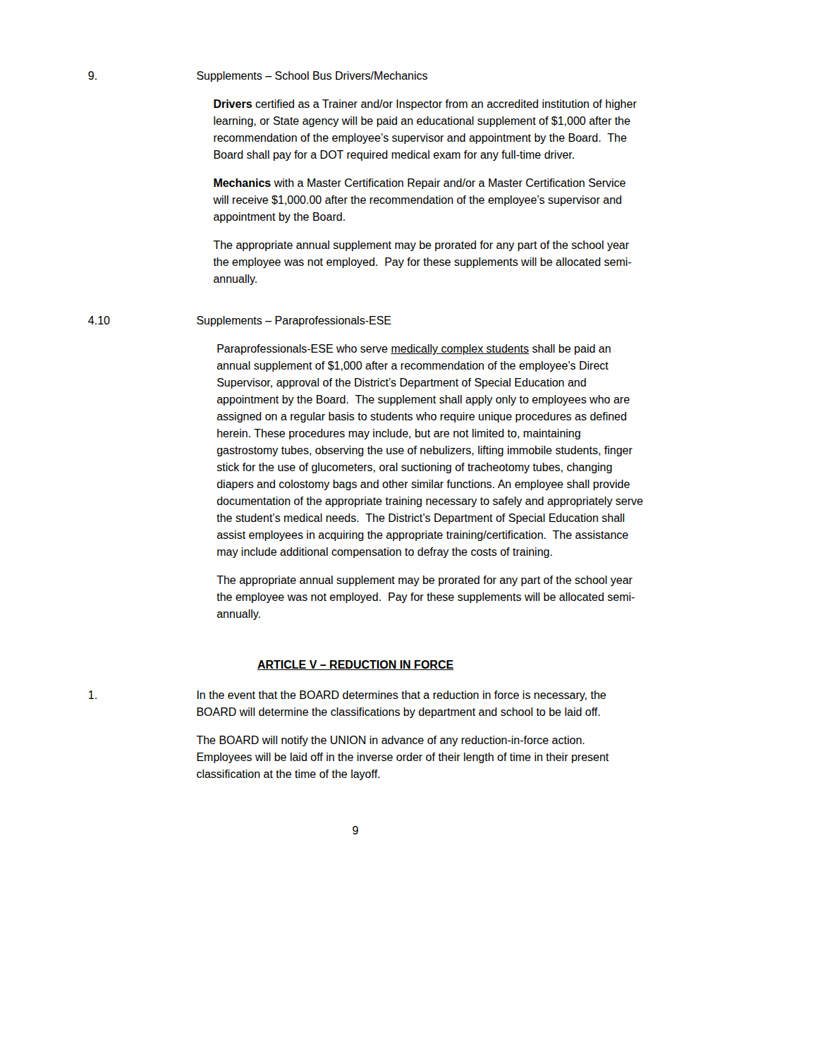9.
Supplements – School Bus Drivers/Mechanics
Drivers certified as a Trainer and/or Inspector from an accredited institution of higher learning, or State agency will be paid an educational supplement of $1,000 after the recommendation of the employee’s supervisor and appointment by the Board. The Board shall pay for a DOT required medical exam for any full-time driver.
Mechanics with a Master Certification Repair and/or a Master Certification Service will receive $1,000.00 after the recommendation of the employee’s supervisor and appointment by the Board.
The appropriate annual supplement may be prorated for any part of the school year the employee was not employed. Pay for these supplements will be allocated semi-annually.
4.10
Supplements – Paraprofessionals-ESE
Paraprofessionals-ESE who serve medically complex students shall be paid an annual supplement of $1,000 after a recommendation of the employee’s Direct Supervisor, approval of the District’s Department of Special Education and appointment by the Board. The supplement shall apply only to employees who are assigned on a regular basis to students who require unique procedures as defined herein. These procedures may include, but are not limited to, maintaining gastrostomy tubes, observing the use of nebulizers, lifting immobile students, finger stick for the use of glucometers, oral suctioning of tracheotomy tubes, changing diapers and colostomy bags and other similar functions. An employee shall provide documentation of the appropriate training necessary to safely and appropriately serve the student’s medical needs. The District’s Department of Special Education shall assist employees in acquiring the appropriate training/certification. The assistance may include additional compensation to defray the costs of training.
The appropriate annual supplement may be prorated for any part of the school year the employee was not employed. Pay for these supplements will be allocated semi-annually.
ARTICLE V – REDUCTION IN FORCE
1.
In the event that the BOARD determines that a reduction in force is necessary, the BOARD will determine the classifications by department and school to be laid off.
The BOARD will notify the UNION in advance of any reduction-in-force action. Employees will be laid off in the inverse order of their length of time in their present classification at the time of the layoff.
9